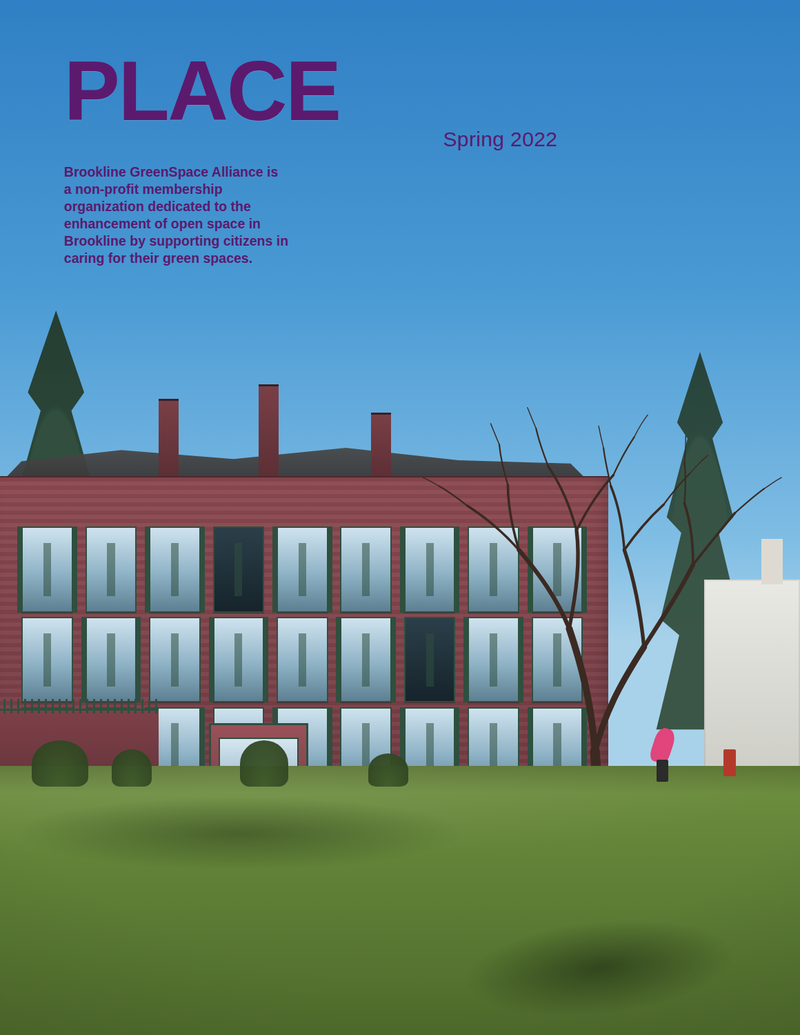PLACE
Spring 2022
Brookline GreenSpace Alliance is a non-profit membership organization dedicated to the enhancement of open space in Brookline by supporting citizens in caring for their green spaces.
Cover photograph: a large Victorian-era wood-frame house with dark green trim and multiple brick chimneys stands behind an open lawn. A bare deciduous tree rises at right against a clear blue sky, with evergreens at the edges of the frame and a person bending over near a red container on the grass.